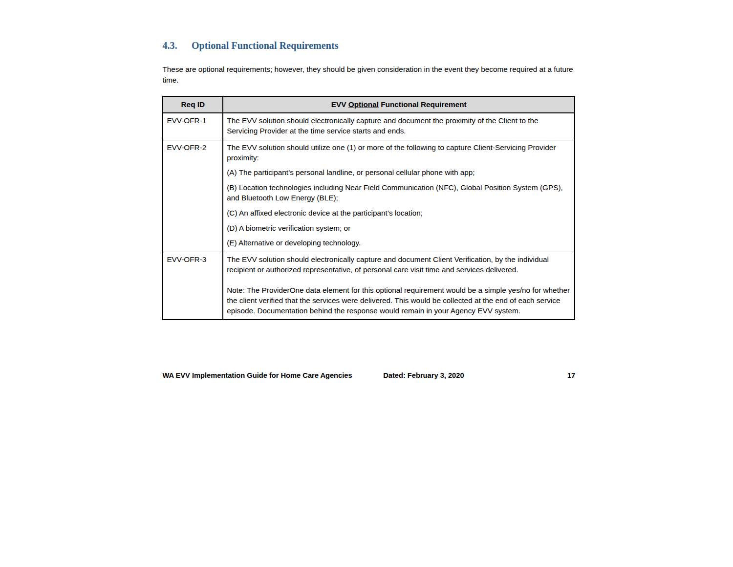4.3. Optional Functional Requirements
These are optional requirements; however, they should be given consideration in the event they become required at a future time.
| Req ID | EVV Optional Functional Requirement |
| --- | --- |
| EVV-OFR-1 | The EVV solution should electronically capture and document the proximity of the Client to the Servicing Provider at the time service starts and ends. |
| EVV-OFR-2 | The EVV solution should utilize one (1) or more of the following to capture Client-Servicing Provider proximity: (A) The participant’s personal landline, or personal cellular phone with app; (B) Location technologies including Near Field Communication (NFC), Global Position System (GPS), and Bluetooth Low Energy (BLE); (C) An affixed electronic device at the participant’s location; (D) A biometric verification system; or (E) Alternative or developing technology. |
| EVV-OFR-3 | The EVV solution should electronically capture and document Client Verification, by the individual recipient or authorized representative, of personal care visit time and services delivered. Note: The ProviderOne data element for this optional requirement would be a simple yes/no for whether the client verified that the services were delivered. This would be collected at the end of each service episode. Documentation behind the response would remain in your Agency EVV system. |
WA EVV Implementation Guide for Home Care Agencies Dated: February 3, 2020 17